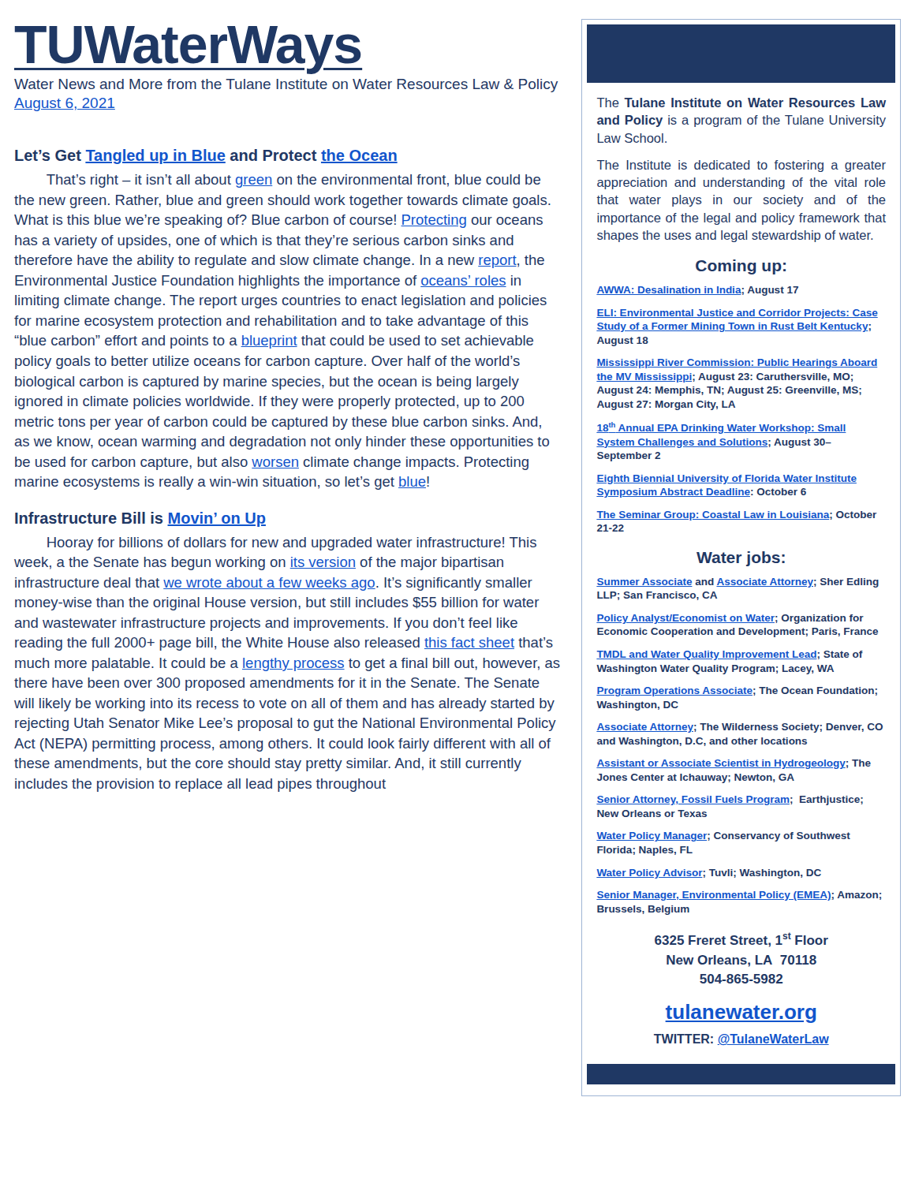TUWaterWays
Water News and More from the Tulane Institute on Water Resources Law & Policy
August 6, 2021
Let’s Get Tangled up in Blue and Protect the Ocean
That’s right – it isn’t all about green on the environmental front, blue could be the new green. Rather, blue and green should work together towards climate goals. What is this blue we’re speaking of? Blue carbon of course! Protecting our oceans has a variety of upsides, one of which is that they’re serious carbon sinks and therefore have the ability to regulate and slow climate change. In a new report, the Environmental Justice Foundation highlights the importance of oceans’ roles in limiting climate change. The report urges countries to enact legislation and policies for marine ecosystem protection and rehabilitation and to take advantage of this “blue carbon” effort and points to a blueprint that could be used to set achievable policy goals to better utilize oceans for carbon capture. Over half of the world’s biological carbon is captured by marine species, but the ocean is being largely ignored in climate policies worldwide. If they were properly protected, up to 200 metric tons per year of carbon could be captured by these blue carbon sinks. And, as we know, ocean warming and degradation not only hinder these opportunities to be used for carbon capture, but also worsen climate change impacts. Protecting marine ecosystems is really a win-win situation, so let’s get blue!
Infrastructure Bill is Movin’ on Up
Hooray for billions of dollars for new and upgraded water infrastructure! This week, a the Senate has begun working on its version of the major bipartisan infrastructure deal that we wrote about a few weeks ago. It’s significantly smaller money-wise than the original House version, but still includes $55 billion for water and wastewater infrastructure projects and improvements. If you don’t feel like reading the full 2000+ page bill, the White House also released this fact sheet that’s much more palatable. It could be a lengthy process to get a final bill out, however, as there have been over 300 proposed amendments for it in the Senate. The Senate will likely be working into its recess to vote on all of them and has already started by rejecting Utah Senator Mike Lee’s proposal to gut the National Environmental Policy Act (NEPA) permitting process, among others. It could look fairly different with all of these amendments, but the core should stay pretty similar. And, it still currently includes the provision to replace all lead pipes throughout
The Tulane Institute on Water Resources Law and Policy is a program of the Tulane University Law School.
The Institute is dedicated to fostering a greater appreciation and understanding of the vital role that water plays in our society and of the importance of the legal and policy framework that shapes the uses and legal stewardship of water.
Coming up:
AWWA: Desalination in India; August 17
ELI: Environmental Justice and Corridor Projects: Case Study of a Former Mining Town in Rust Belt Kentucky; August 18
Mississippi River Commission: Public Hearings Aboard the MV Mississippi; August 23: Caruthersville, MO; August 24: Memphis, TN; August 25: Greenville, MS; August 27: Morgan City, LA
18th Annual EPA Drinking Water Workshop: Small System Challenges and Solutions; August 30–September 2
Eighth Biennial University of Florida Water Institute Symposium Abstract Deadline: October 6
The Seminar Group: Coastal Law in Louisiana; October 21-22
Water jobs:
Summer Associate and Associate Attorney; Sher Edling LLP; San Francisco, CA
Policy Analyst/Economist on Water; Organization for Economic Cooperation and Development; Paris, France
TMDL and Water Quality Improvement Lead; State of Washington Water Quality Program; Lacey, WA
Program Operations Associate; The Ocean Foundation; Washington, DC
Associate Attorney; The Wilderness Society; Denver, CO and Washington, D.C, and other locations
Assistant or Associate Scientist in Hydrogeology; The Jones Center at Ichauway; Newton, GA
Senior Attorney, Fossil Fuels Program; Earthjustice; New Orleans or Texas
Water Policy Manager; Conservancy of Southwest Florida; Naples, FL
Water Policy Advisor; Tuvli; Washington, DC
Senior Manager, Environmental Policy (EMEA); Amazon; Brussels, Belgium
6325 Freret Street, 1st Floor
New Orleans, LA 70118
504-865-5982 tulanewater.org TWITTER: @TulaneWaterLaw